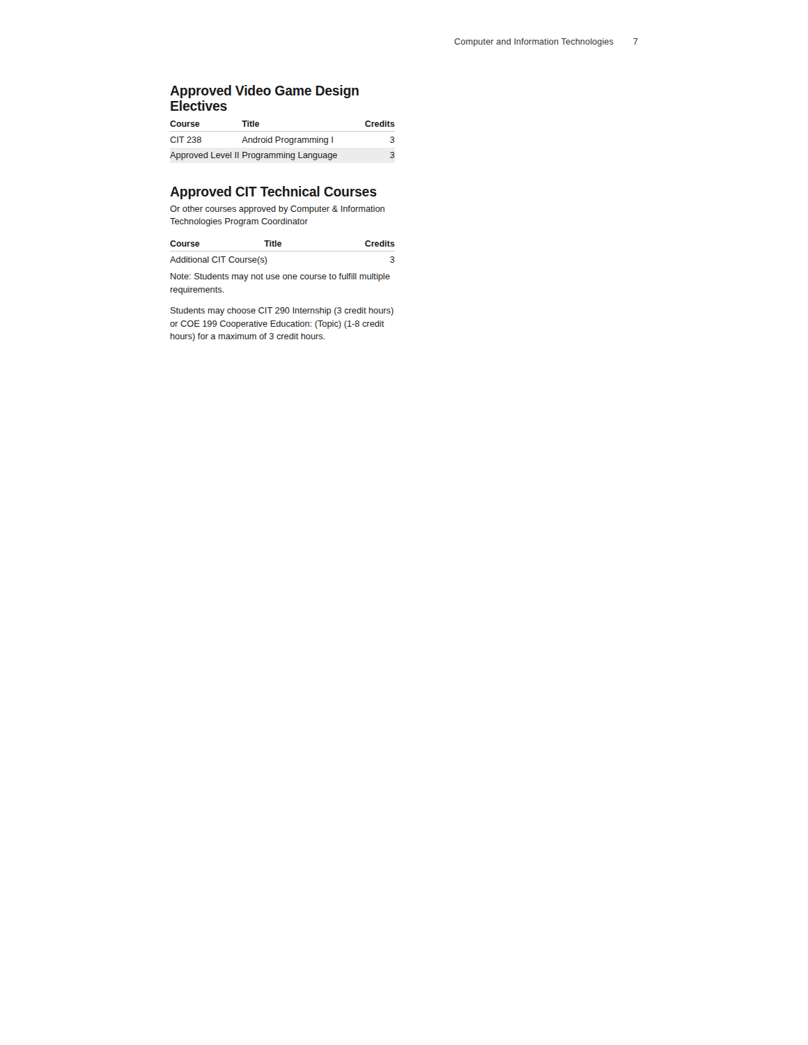Computer and Information Technologies7
Approved Video Game Design Electives
| Course | Title | Credits |
| --- | --- | --- |
| CIT 238 | Android Programming I | 3 |
| Approved Level II Programming Language | 3 |
Approved CIT Technical Courses
Or other courses approved by Computer & Information Technologies Program Coordinator
| Course | Title | Credits |
| --- | --- | --- |
| Additional CIT Course(s) | 3 |
Note: Students may not use one course to fulfill multiple requirements.
Students may choose CIT 290 Internship (3 credit hours) or COE 199 Cooperative Education: (Topic) (1-8 credit hours) for a maximum of 3 credit hours.